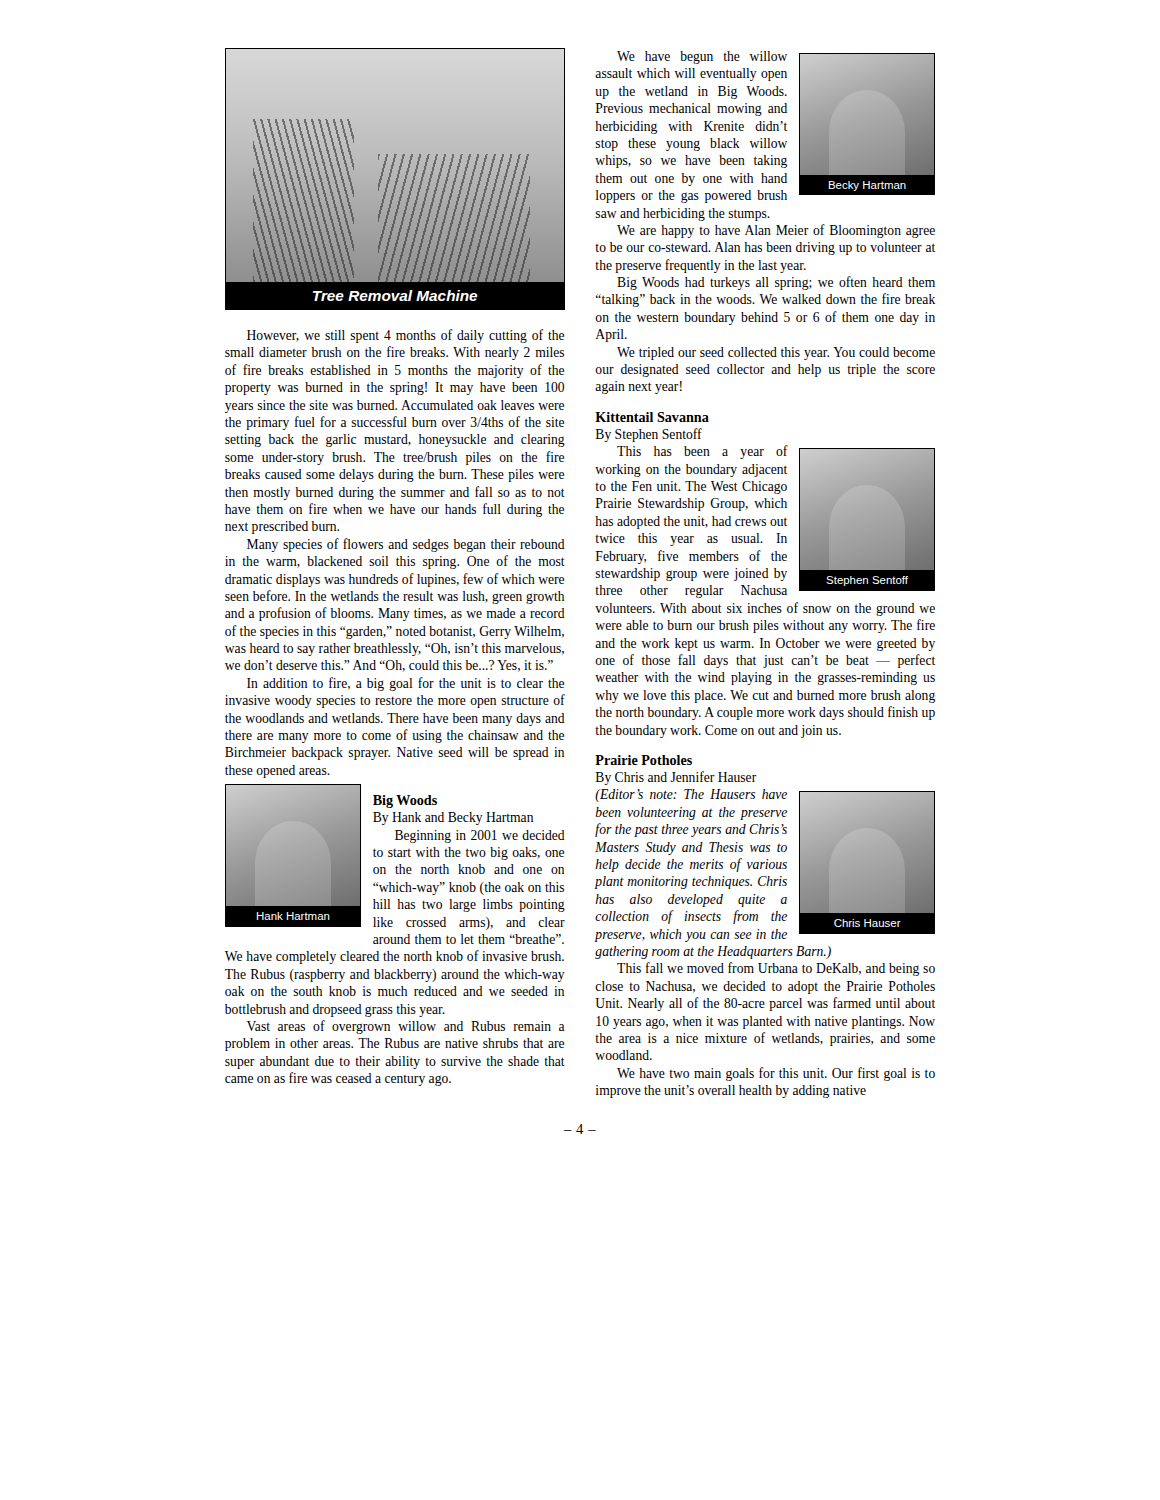Tree Removal Machine
However, we still spent 4 months of daily cutting of the small diameter brush on the fire breaks. With nearly 2 miles of fire breaks established in 5 months the majority of the property was burned in the spring! It may have been 100 years since the site was burned. Accumulated oak leaves were the primary fuel for a successful burn over 3/4ths of the site setting back the garlic mustard, honeysuckle and clearing some under-story brush. The tree/brush piles on the fire breaks caused some delays during the burn. These piles were then mostly burned during the summer and fall so as to not have them on fire when we have our hands full during the next prescribed burn.
Many species of flowers and sedges began their rebound in the warm, blackened soil this spring. One of the most dramatic displays was hundreds of lupines, few of which were seen before. In the wetlands the result was lush, green growth and a profusion of blooms. Many times, as we made a record of the species in this “garden,” noted botanist, Gerry Wilhelm, was heard to say rather breathlessly, “Oh, isn’t this marvelous, we don’t deserve this.” And “Oh, could this be...? Yes, it is.”
In addition to fire, a big goal for the unit is to clear the invasive woody species to restore the more open structure of the woodlands and wetlands. There have been many days and there are many more to come of using the chainsaw and the Birchmeier backpack sprayer. Native seed will be spread in these opened areas.
Hank Hartman
Big Woods
By Hank and Becky Hartman
Beginning in 2001 we decided to start with the two big oaks, one on the north knob and one on “which-way” knob (the oak on this hill has two large limbs pointing like crossed arms), and clear around them to let them “breathe”. We have completely cleared the north knob of invasive brush. The Rubus (raspberry and blackberry) around the which-way oak on the south knob is much reduced and we seeded in bottlebrush and dropseed grass this year.
Vast areas of overgrown willow and Rubus remain a problem in other areas. The Rubus are native shrubs that are super abundant due to their ability to survive the shade that came on as fire was ceased a century ago.
Becky Hartman
We have begun the willow assault which will eventually open up the wetland in Big Woods. Previous mechanical mowing and herbiciding with Krenite didn’t stop these young black willow whips, so we have been taking them out one by one with hand loppers or the gas powered brush saw and herbiciding the stumps.
We are happy to have Alan Meier of Bloomington agree to be our co-steward. Alan has been driving up to volunteer at the preserve frequently in the last year.
Big Woods had turkeys all spring; we often heard them “talking” back in the woods. We walked down the fire break on the western boundary behind 5 or 6 of them one day in April.
We tripled our seed collected this year. You could become our designated seed collector and help us triple the score again next year!
Kittentail Savanna
By Stephen Sentoff
Stephen Sentoff
This has been a year of working on the boundary adjacent to the Fen unit. The West Chicago Prairie Stewardship Group, which has adopted the unit, had crews out twice this year as usual. In February, five members of the stewardship group were joined by three other regular Nachusa volunteers. With about six inches of snow on the ground we were able to burn our brush piles without any worry. The fire and the work kept us warm. In October we were greeted by one of those fall days that just can’t be beat — perfect weather with the wind playing in the grasses-reminding us why we love this place. We cut and burned more brush along the north boundary. A couple more work days should finish up the boundary work. Come on out and join us.
Prairie Potholes
By Chris and Jennifer Hauser
Chris Hauser
(Editor’s note: The Hausers have been volunteering at the preserve for the past three years and Chris’s Masters Study and Thesis was to help decide the merits of various plant monitoring techniques. Chris has also developed quite a collection of insects from the preserve, which you can see in the gathering room at the Headquarters Barn.)
This fall we moved from Urbana to DeKalb, and being so close to Nachusa, we decided to adopt the Prairie Potholes Unit. Nearly all of the 80-acre parcel was farmed until about 10 years ago, when it was planted with native plantings. Now the area is a nice mixture of wetlands, prairies, and some woodland.
We have two main goals for this unit. Our first goal is to improve the unit’s overall health by adding native
– 4 –